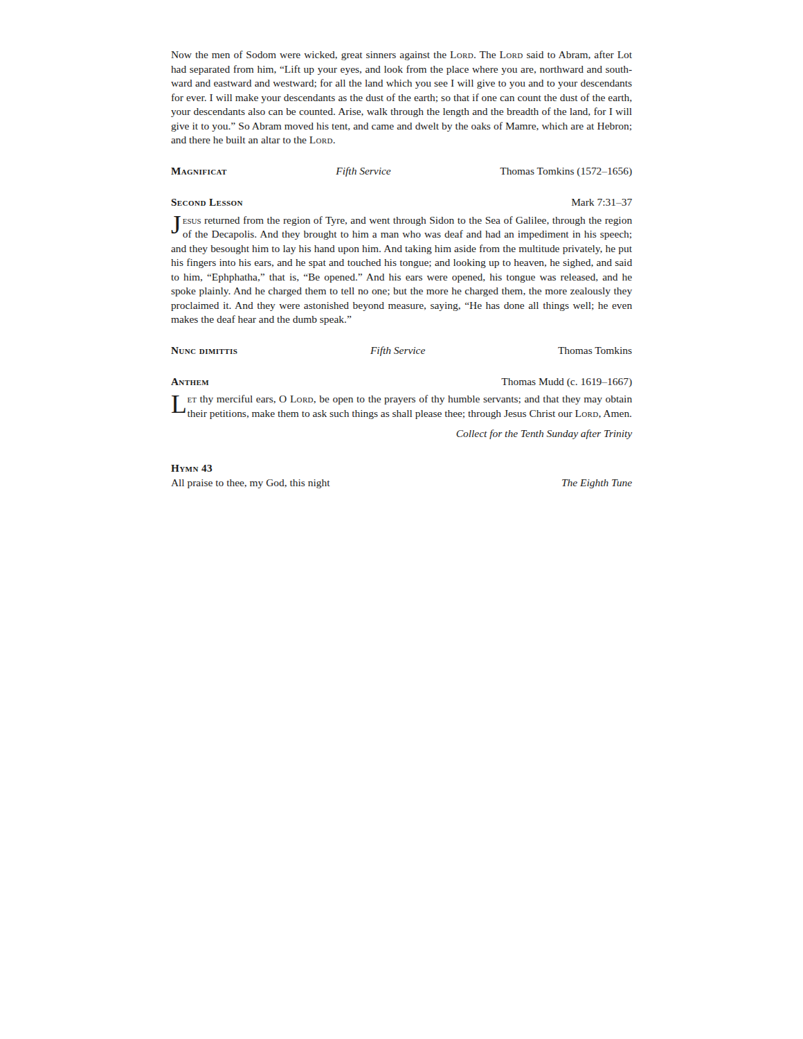Now the men of Sodom were wicked, great sinners against the Lord. The Lord said to Abram, after Lot had separated from him, “Lift up your eyes, and look from the place where you are, northward and southward and eastward and westward; for all the land which you see I will give to you and to your descendants for ever. I will make your descendants as the dust of the earth; so that if one can count the dust of the earth, your descendants also can be counted. Arise, walk through the length and the breadth of the land, for I will give it to you.” So Abram moved his tent, and came and dwelt by the oaks of Mamre, which are at Hebron; and there he built an altar to the Lord.
Magnificat
Fifth Service
Thomas Tomkins (1572–1656)
Second Lesson
Mark 7:31–37
Jesus returned from the region of Tyre, and went through Sidon to the Sea of Galilee, through the region of the Decapolis. And they brought to him a man who was deaf and had an impediment in his speech; and they besought him to lay his hand upon him. And taking him aside from the multitude privately, he put his fingers into his ears, and he spat and touched his tongue; and looking up to heaven, he sighed, and said to him, “Ephphatha,” that is, “Be opened.” And his ears were opened, his tongue was released, and he spoke plainly. And he charged them to tell no one; but the more he charged them, the more zealously they proclaimed it. And they were astonished beyond measure, saying, “He has done all things well; he even makes the deaf hear and the dumb speak.”
Nunc dimittis
Fifth Service
Thomas Tomkins
Anthem
Thomas Mudd (c. 1619–1667)
Let thy merciful ears, O Lord, be open to the prayers of thy humble servants; and that they may obtain their petitions, make them to ask such things as shall please thee; through Jesus Christ our Lord, Amen.
Collect for the Tenth Sunday after Trinity
Hymn 43
All praise to thee, my God, this night
The Eighth Tune